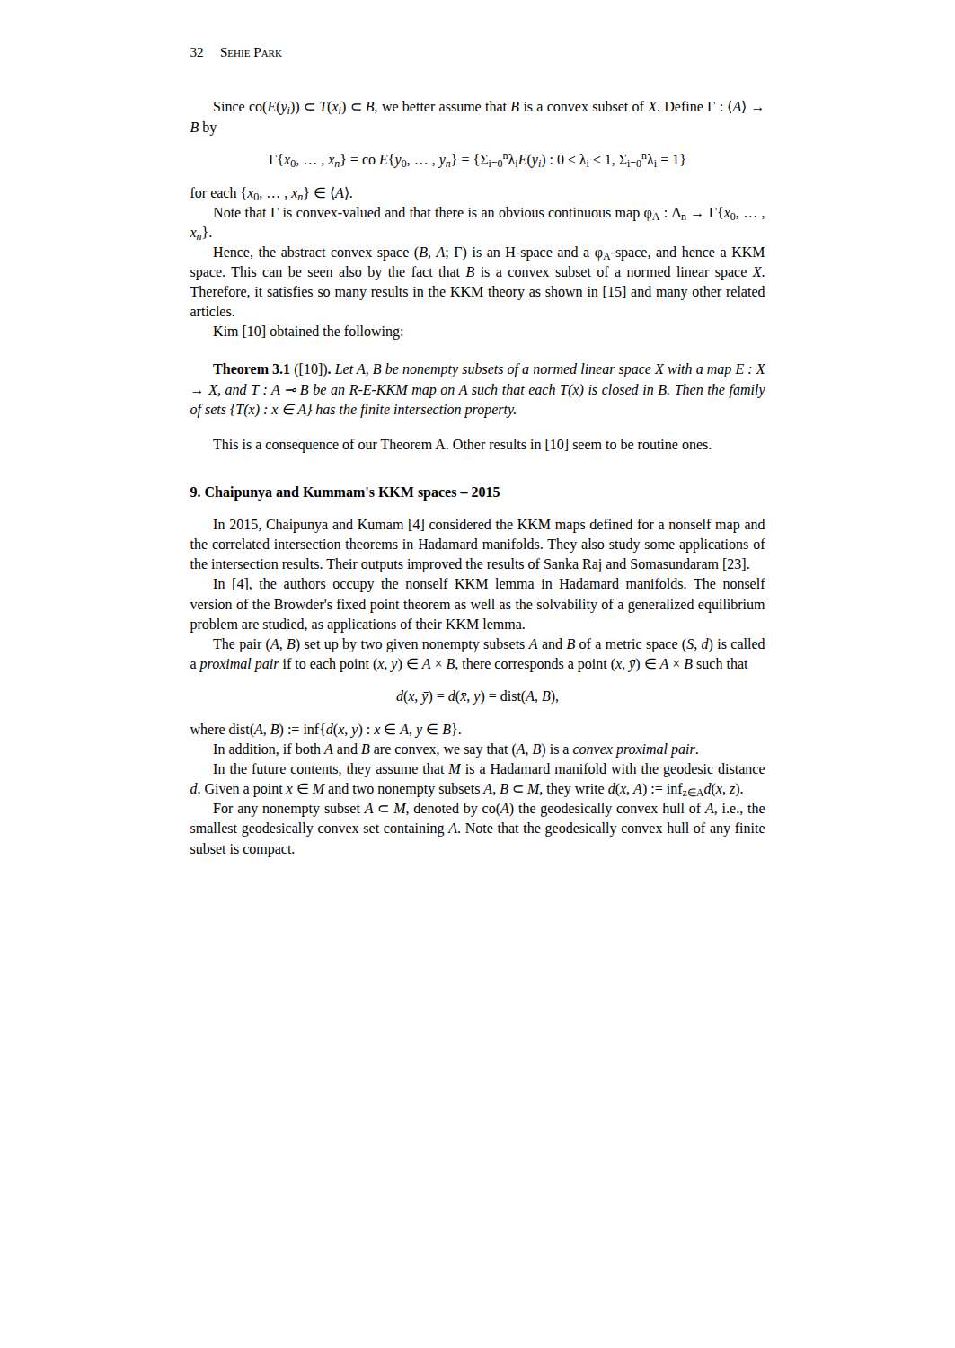32 Sehie Park
Since co(E(yi)) ⊂ T(xi) ⊂ B, we better assume that B is a convex subset of X. Define Γ : ⟨A⟩ → B by
Γ{x 0, … , xn} = co E{y 0, … , yn} = {Σi=0 nλiE(yi) : 0 ≤ λi ≤ 1, Σi=0 nλi = 1}
for each {x 0, … , xn} ∈ ⟨A⟩.
Note that Γ is convex-valued and that there is an obvious continuous map φA : Δn → Γ{x 0, … , xn}.
Hence, the abstract convex space (B, A; Γ) is an H-space and a φA-space, and hence a KKM space. This can be seen also by the fact that B is a convex subset of a normed linear space X. Therefore, it satisfies so many results in the KKM theory as shown in [15] and many other related articles.
Kim [10] obtained the following:
Theorem 3.1 ([10]). Let A, B be nonempty subsets of a normed linear space X with a map E : X → X, and T : A ⊸ B be an R-E-KKM map on A such that each T(x) is closed in B. Then the family of sets {T(x) : x ∈ A} has the finite intersection property.
This is a consequence of our Theorem A. Other results in [10] seem to be routine ones.
9. Chaipunya and Kummam's KKM spaces – 2015
In 2015, Chaipunya and Kumam [4] considered the KKM maps defined for a nonself map and the correlated intersection theorems in Hadamard manifolds. They also study some applications of the intersection results. Their outputs improved the results of Sanka Raj and Somasundaram [23].
In [4], the authors occupy the nonself KKM lemma in Hadamard manifolds. The nonself version of the Browder's fixed point theorem as well as the solvability of a generalized equilibrium problem are studied, as applications of their KKM lemma.
The pair (A, B) set up by two given nonempty subsets A and B of a metric space (S, d) is called a proximal pair if to each point (x, y) ∈ A × B, there corresponds a point (x̄, ȳ) ∈ A × B such that
d(x, ȳ) = d(x̄, y) = dist(A, B),
where dist(A, B) := inf{d(x, y) : x ∈ A, y ∈ B}.
In addition, if both A and B are convex, we say that (A, B) is a convex proximal pair.
In the future contents, they assume that M is a Hadamard manifold with the geodesic distance d. Given a point x ∈ M and two nonempty subsets A, B ⊂ M, they write d(x, A) := infz∈A d(x, z).
For any nonempty subset A ⊂ M, denoted by co(A) the geodesically convex hull of A, i.e., the smallest geodesically convex set containing A. Note that the geodesically convex hull of any finite subset is compact.